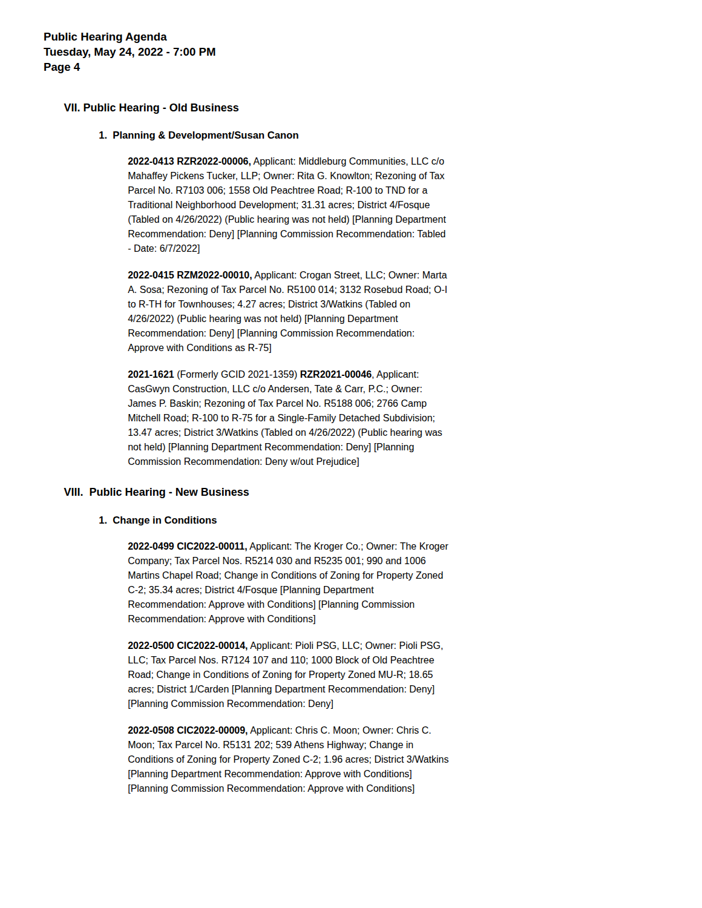Public Hearing Agenda
Tuesday, May 24, 2022 - 7:00 PM
Page 4
VII. Public Hearing - Old Business
1. Planning & Development/Susan Canon
2022-0413 RZR2022-00006, Applicant: Middleburg Communities, LLC c/o Mahaffey Pickens Tucker, LLP; Owner: Rita G. Knowlton; Rezoning of Tax Parcel No. R7103 006; 1558 Old Peachtree Road; R-100 to TND for a Traditional Neighborhood Development; 31.31 acres; District 4/Fosque (Tabled on 4/26/2022) (Public hearing was not held) [Planning Department Recommendation: Deny] [Planning Commission Recommendation: Tabled - Date: 6/7/2022]
2022-0415 RZM2022-00010, Applicant: Crogan Street, LLC; Owner: Marta A. Sosa; Rezoning of Tax Parcel No. R5100 014; 3132 Rosebud Road; O-I to R-TH for Townhouses; 4.27 acres; District 3/Watkins (Tabled on 4/26/2022) (Public hearing was not held) [Planning Department Recommendation: Deny] [Planning Commission Recommendation: Approve with Conditions as R-75]
2021-1621 (Formerly GCID 2021-1359) RZR2021-00046, Applicant: CasGwyn Construction, LLC c/o Andersen, Tate & Carr, P.C.; Owner: James P. Baskin; Rezoning of Tax Parcel No. R5188 006; 2766 Camp Mitchell Road; R-100 to R-75 for a Single-Family Detached Subdivision; 13.47 acres; District 3/Watkins (Tabled on 4/26/2022) (Public hearing was not held) [Planning Department Recommendation: Deny] [Planning Commission Recommendation: Deny w/out Prejudice]
VIII. Public Hearing - New Business
1. Change in Conditions
2022-0499 CIC2022-00011, Applicant: The Kroger Co.; Owner: The Kroger Company; Tax Parcel Nos. R5214 030 and R5235 001; 990 and 1006 Martins Chapel Road; Change in Conditions of Zoning for Property Zoned C-2; 35.34 acres; District 4/Fosque [Planning Department Recommendation: Approve with Conditions] [Planning Commission Recommendation: Approve with Conditions]
2022-0500 CIC2022-00014, Applicant: Pioli PSG, LLC; Owner: Pioli PSG, LLC; Tax Parcel Nos. R7124 107 and 110; 1000 Block of Old Peachtree Road; Change in Conditions of Zoning for Property Zoned MU-R; 18.65 acres; District 1/Carden [Planning Department Recommendation: Deny] [Planning Commission Recommendation: Deny]
2022-0508 CIC2022-00009, Applicant: Chris C. Moon; Owner: Chris C. Moon; Tax Parcel No. R5131 202; 539 Athens Highway; Change in Conditions of Zoning for Property Zoned C-2; 1.96 acres; District 3/Watkins [Planning Department Recommendation: Approve with Conditions] [Planning Commission Recommendation: Approve with Conditions]